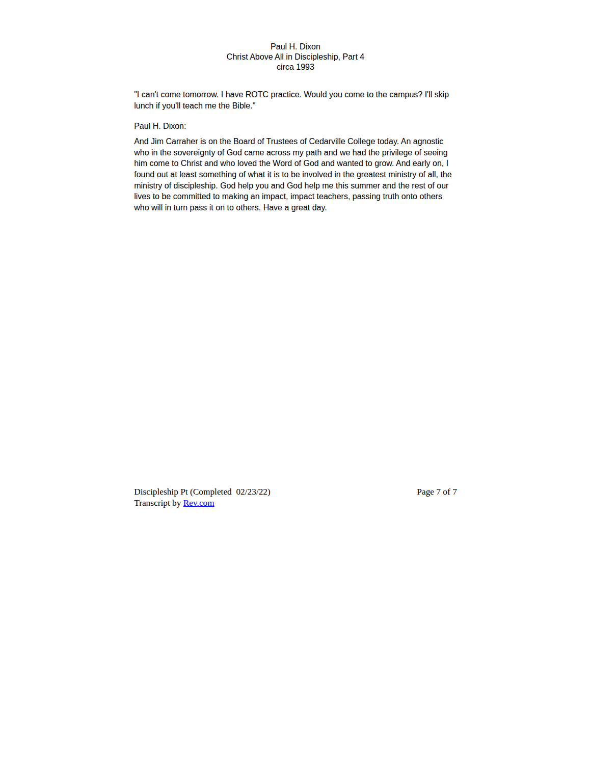Paul H. Dixon Christ Above All in Discipleship, Part 4 circa 1993
"I can't come tomorrow. I have ROTC practice. Would you come to the campus? I'll skip lunch if you'll teach me the Bible."
Paul H. Dixon:
And Jim Carraher is on the Board of Trustees of Cedarville College today. An agnostic who in the sovereignty of God came across my path and we had the privilege of seeing him come to Christ and who loved the Word of God and wanted to grow. And early on, I found out at least something of what it is to be involved in the greatest ministry of all, the ministry of discipleship. God help you and God help me this summer and the rest of our lives to be committed to making an impact, impact teachers, passing truth onto others who will in turn pass it on to others. Have a great day.
Discipleship Pt (Completed 02/23/22)
Transcript by Rev.com
Page 7 of 7